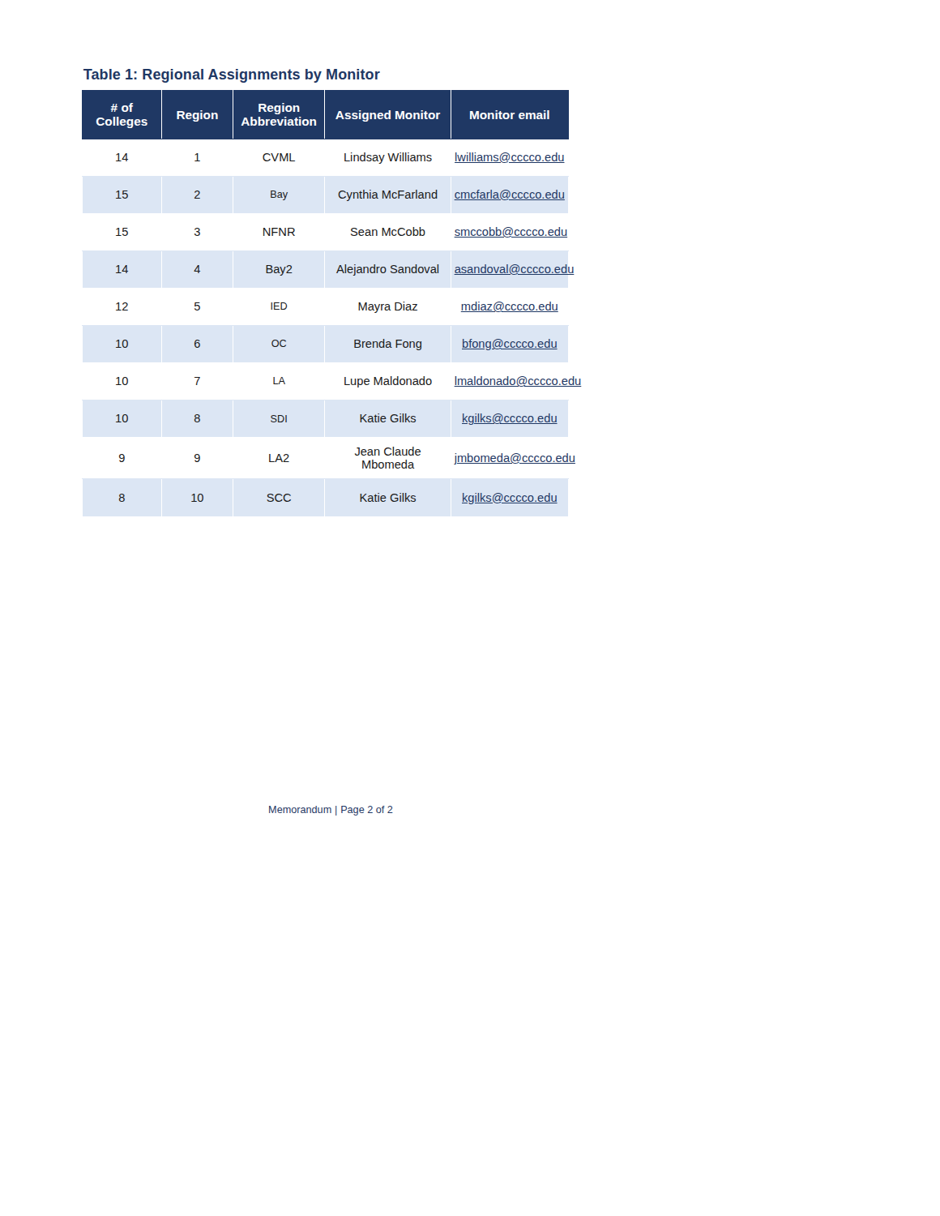Table 1: Regional Assignments by Monitor
| # of Colleges | Region | Region Abbreviation | Assigned Monitor | Monitor email |
| --- | --- | --- | --- | --- |
| 14 | 1 | CVML | Lindsay Williams | lwilliams@cccco.edu |
| 15 | 2 | Bay | Cynthia McFarland | cmcfarla@cccco.edu |
| 15 | 3 | NFNR | Sean McCobb | smccobb@cccco.edu |
| 14 | 4 | Bay2 | Alejandro Sandoval | asandoval@cccco.edu |
| 12 | 5 | IED | Mayra Diaz | mdiaz@cccco.edu |
| 10 | 6 | OC | Brenda Fong | bfong@cccco.edu |
| 10 | 7 | LA | Lupe Maldonado | lmaldonado@cccco.edu |
| 10 | 8 | SDI | Katie Gilks | kgilks@cccco.edu |
| 9 | 9 | LA2 | Jean Claude Mbomeda | jmbomeda@cccco.edu |
| 8 | 10 | SCC | Katie Gilks | kgilks@cccco.edu |
Memorandum|Page 2 of 2